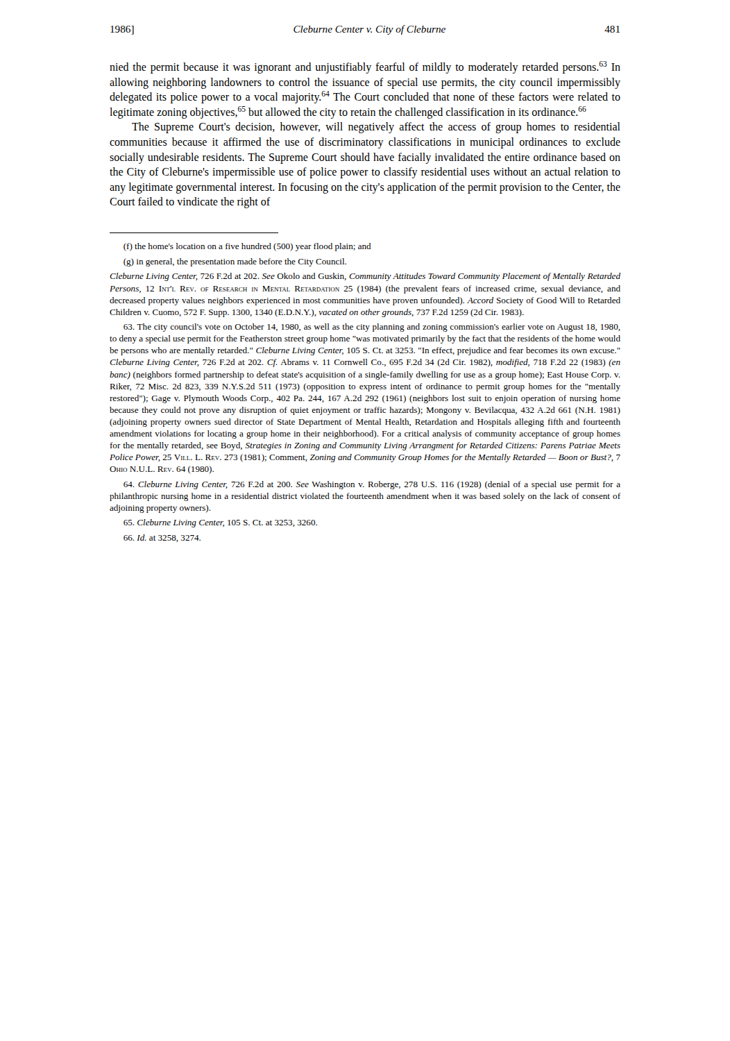1986] Cleburne Center v. City of Cleburne 481
nied the permit because it was ignorant and unjustifiably fearful of mildly to moderately retarded persons.63 In allowing neighboring landowners to control the issuance of special use permits, the city council impermissibly delegated its police power to a vocal majority.64 The Court concluded that none of these factors were related to legitimate zoning objectives,65 but allowed the city to retain the challenged classification in its ordinance.66
The Supreme Court's decision, however, will negatively affect the access of group homes to residential communities because it affirmed the use of discriminatory classifications in municipal ordinances to exclude socially undesirable residents. The Supreme Court should have facially invalidated the entire ordinance based on the City of Cleburne's impermissible use of police power to classify residential uses without an actual relation to any legitimate governmental interest. In focusing on the city's application of the permit provision to the Center, the Court failed to vindicate the right of
(f) the home's location on a five hundred (500) year flood plain; and
(g) in general, the presentation made before the City Council.
Cleburne Living Center, 726 F.2d at 202. See Okolo and Guskin, Community Attitudes Toward Community Placement of Mentally Retarded Persons, 12 Int'l Rev. of Research in Mental Retardation 25 (1984) (the prevalent fears of increased crime, sexual deviance, and decreased property values neighbors experienced in most communities have proven unfounded). Accord Society of Good Will to Retarded Children v. Cuomo, 572 F. Supp. 1300, 1340 (E.D.N.Y.), vacated on other grounds, 737 F.2d 1259 (2d Cir. 1983).
63. The city council's vote on October 14, 1980, as well as the city planning and zoning commission's earlier vote on August 18, 1980, to deny a special use permit for the Featherston street group home "was motivated primarily by the fact that the residents of the home would be persons who are mentally retarded." Cleburne Living Center, 105 S. Ct. at 3253. "In effect, prejudice and fear becomes its own excuse." Cleburne Living Center, 726 F.2d at 202. Cf. Abrams v. 11 Cornwell Co., 695 F.2d 34 (2d Cir. 1982), modified, 718 F.2d 22 (1983) (en banc) (neighbors formed partnership to defeat state's acquisition of a single-family dwelling for use as a group home); East House Corp. v. Riker, 72 Misc. 2d 823, 339 N.Y.S.2d 511 (1973) (opposition to express intent of ordinance to permit group homes for the "mentally restored"); Gage v. Plymouth Woods Corp., 402 Pa. 244, 167 A.2d 292 (1961) (neighbors lost suit to enjoin operation of nursing home because they could not prove any disruption of quiet enjoyment or traffic hazards); Mongony v. Bevilacqua, 432 A.2d 661 (N.H. 1981) (adjoining property owners sued director of State Department of Mental Health, Retardation and Hospitals alleging fifth and fourteenth amendment violations for locating a group home in their neighborhood). For a critical analysis of community acceptance of group homes for the mentally retarded, see Boyd, Strategies in Zoning and Community Living Arrangment for Retarded Citizens: Parens Patriae Meets Police Power, 25 Vill. L. Rev. 273 (1981); Comment, Zoning and Community Group Homes for the Mentally Retarded — Boon or Bust?, 7 Ohio N.U.L. Rev. 64 (1980).
64. Cleburne Living Center, 726 F.2d at 200. See Washington v. Roberge, 278 U.S. 116 (1928) (denial of a special use permit for a philanthropic nursing home in a residential district violated the fourteenth amendment when it was based solely on the lack of consent of adjoining property owners).
65. Cleburne Living Center, 105 S. Ct. at 3253, 3260.
66. Id. at 3258, 3274.